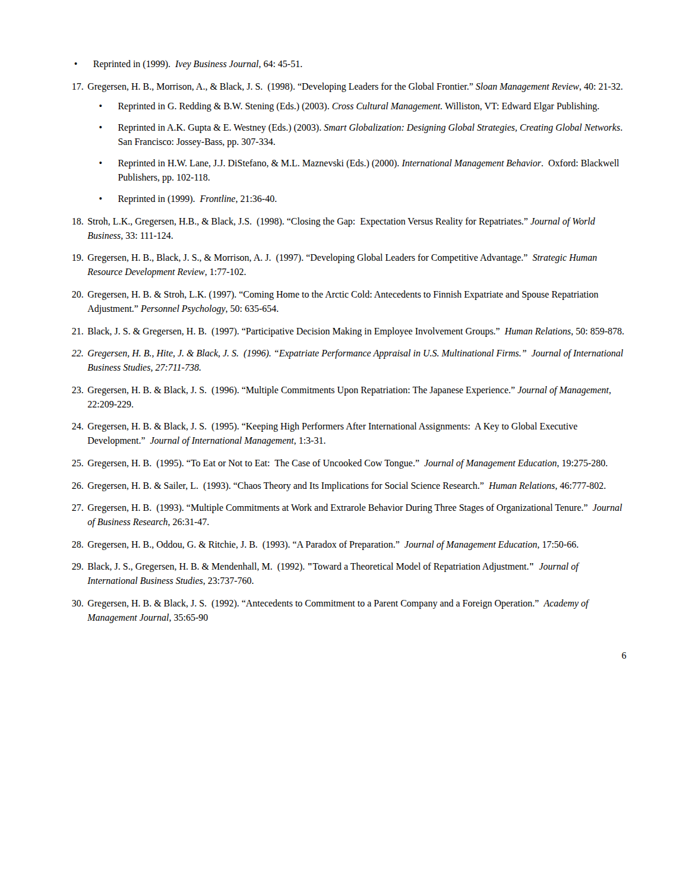Reprinted in (1999). Ivey Business Journal, 64: 45-51.
17. Gregersen, H. B., Morrison, A., & Black, J. S. (1998). “Developing Leaders for the Global Frontier.” Sloan Management Review, 40: 21-32.
Reprinted in G. Redding & B.W. Stening (Eds.) (2003). Cross Cultural Management. Williston, VT: Edward Elgar Publishing.
Reprinted in A.K. Gupta & E. Westney (Eds.) (2003). Smart Globalization: Designing Global Strategies, Creating Global Networks. San Francisco: Jossey-Bass, pp. 307-334.
Reprinted in H.W. Lane, J.J. DiStefano, & M.L. Maznevski (Eds.) (2000). International Management Behavior. Oxford: Blackwell Publishers, pp. 102-118.
Reprinted in (1999). Frontline, 21:36-40.
18. Stroh, L.K., Gregersen, H.B., & Black, J.S. (1998). “Closing the Gap: Expectation Versus Reality for Repatriates.” Journal of World Business, 33: 111-124.
19. Gregersen, H. B., Black, J. S., & Morrison, A. J. (1997). “Developing Global Leaders for Competitive Advantage.” Strategic Human Resource Development Review, 1:77-102.
20. Gregersen, H. B. & Stroh, L.K. (1997). “Coming Home to the Arctic Cold: Antecedents to Finnish Expatriate and Spouse Repatriation Adjustment.” Personnel Psychology, 50: 635-654.
21. Black, J. S. & Gregersen, H. B. (1997). “Participative Decision Making in Employee Involvement Groups.” Human Relations, 50: 859-878.
22. Gregersen, H. B., Hite, J. & Black, J. S. (1996). “Expatriate Performance Appraisal in U.S. Multinational Firms.” Journal of International Business Studies, 27:711-738.
23. Gregersen, H. B. & Black, J. S. (1996). “Multiple Commitments Upon Repatriation: The Japanese Experience.” Journal of Management, 22:209-229.
24. Gregersen, H. B. & Black, J. S. (1995). “Keeping High Performers After International Assignments: A Key to Global Executive Development.” Journal of International Management, 1:3-31.
25. Gregersen, H. B. (1995). “To Eat or Not to Eat: The Case of Uncooked Cow Tongue.” Journal of Management Education, 19:275-280.
26. Gregersen, H. B. & Sailer, L. (1993). “Chaos Theory and Its Implications for Social Science Research.” Human Relations, 46:777-802.
27. Gregersen, H. B. (1993). “Multiple Commitments at Work and Extrarole Behavior During Three Stages of Organizational Tenure.” Journal of Business Research, 26:31-47.
28. Gregersen, H. B., Oddou, G. & Ritchie, J. B. (1993). “A Paradox of Preparation.” Journal of Management Education, 17:50-66.
29. Black, J. S., Gregersen, H. B. & Mendenhall, M. (1992). "Toward a Theoretical Model of Repatriation Adjustment." Journal of International Business Studies, 23:737-760.
30. Gregersen, H. B. & Black, J. S. (1992). “Antecedents to Commitment to a Parent Company and a Foreign Operation.” Academy of Management Journal, 35:65-90
6